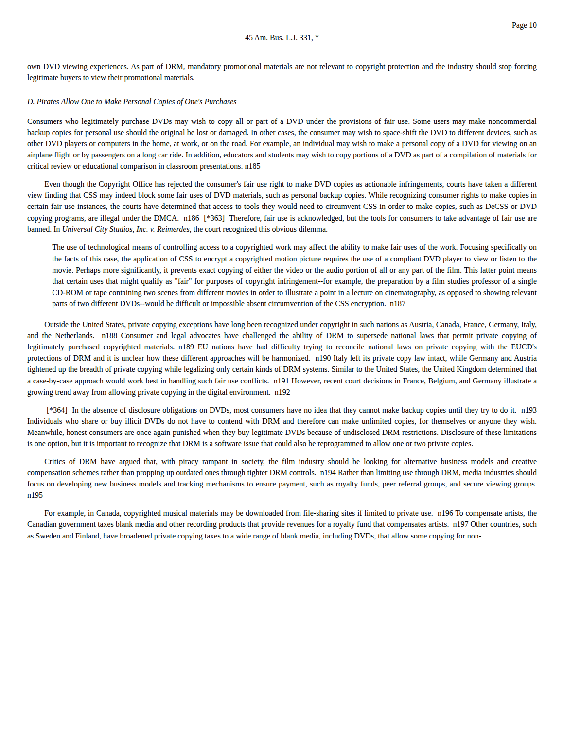Page 10
45 Am. Bus. L.J. 331, *
own DVD viewing experiences. As part of DRM, mandatory promotional materials are not relevant to copyright protection and the industry should stop forcing legitimate buyers to view their promotional materials.
D. Pirates Allow One to Make Personal Copies of One's Purchases
Consumers who legitimately purchase DVDs may wish to copy all or part of a DVD under the provisions of fair use. Some users may make noncommercial backup copies for personal use should the original be lost or damaged. In other cases, the consumer may wish to space-shift the DVD to different devices, such as other DVD players or computers in the home, at work, or on the road. For example, an individual may wish to make a personal copy of a DVD for viewing on an airplane flight or by passengers on a long car ride. In addition, educators and students may wish to copy portions of a DVD as part of a compilation of materials for critical review or educational comparison in classroom presentations. n185
Even though the Copyright Office has rejected the consumer's fair use right to make DVD copies as actionable infringements, courts have taken a different view finding that CSS may indeed block some fair uses of DVD materials, such as personal backup copies. While recognizing consumer rights to make copies in certain fair use instances, the courts have determined that access to tools they would need to circumvent CSS in order to make copies, such as DeCSS or DVD copying programs, are illegal under the DMCA. n186 [*363] Therefore, fair use is acknowledged, but the tools for consumers to take advantage of fair use are banned. In Universal City Studios, Inc. v. Reimerdes, the court recognized this obvious dilemma.
The use of technological means of controlling access to a copyrighted work may affect the ability to make fair uses of the work. Focusing specifically on the facts of this case, the application of CSS to encrypt a copyrighted motion picture requires the use of a compliant DVD player to view or listen to the movie. Perhaps more significantly, it prevents exact copying of either the video or the audio portion of all or any part of the film. This latter point means that certain uses that might qualify as "fair" for purposes of copyright infringement--for example, the preparation by a film studies professor of a single CD-ROM or tape containing two scenes from different movies in order to illustrate a point in a lecture on cinematography, as opposed to showing relevant parts of two different DVDs--would be difficult or impossible absent circumvention of the CSS encryption. n187
Outside the United States, private copying exceptions have long been recognized under copyright in such nations as Austria, Canada, France, Germany, Italy, and the Netherlands. n188 Consumer and legal advocates have challenged the ability of DRM to supersede national laws that permit private copying of legitimately purchased copyrighted materials. n189 EU nations have had difficulty trying to reconcile national laws on private copying with the EUCD's protections of DRM and it is unclear how these different approaches will be harmonized. n190 Italy left its private copy law intact, while Germany and Austria tightened up the breadth of private copying while legalizing only certain kinds of DRM systems. Similar to the United States, the United Kingdom determined that a case-by-case approach would work best in handling such fair use conflicts. n191 However, recent court decisions in France, Belgium, and Germany illustrate a growing trend away from allowing private copying in the digital environment. n192
[*364] In the absence of disclosure obligations on DVDs, most consumers have no idea that they cannot make backup copies until they try to do it. n193 Individuals who share or buy illicit DVDs do not have to contend with DRM and therefore can make unlimited copies, for themselves or anyone they wish. Meanwhile, honest consumers are once again punished when they buy legitimate DVDs because of undisclosed DRM restrictions. Disclosure of these limitations is one option, but it is important to recognize that DRM is a software issue that could also be reprogrammed to allow one or two private copies.
Critics of DRM have argued that, with piracy rampant in society, the film industry should be looking for alternative business models and creative compensation schemes rather than propping up outdated ones through tighter DRM controls. n194 Rather than limiting use through DRM, media industries should focus on developing new business models and tracking mechanisms to ensure payment, such as royalty funds, peer referral groups, and secure viewing groups. n195
For example, in Canada, copyrighted musical materials may be downloaded from file-sharing sites if limited to private use. n196 To compensate artists, the Canadian government taxes blank media and other recording products that provide revenues for a royalty fund that compensates artists. n197 Other countries, such as Sweden and Finland, have broadened private copying taxes to a wide range of blank media, including DVDs, that allow some copying for non-